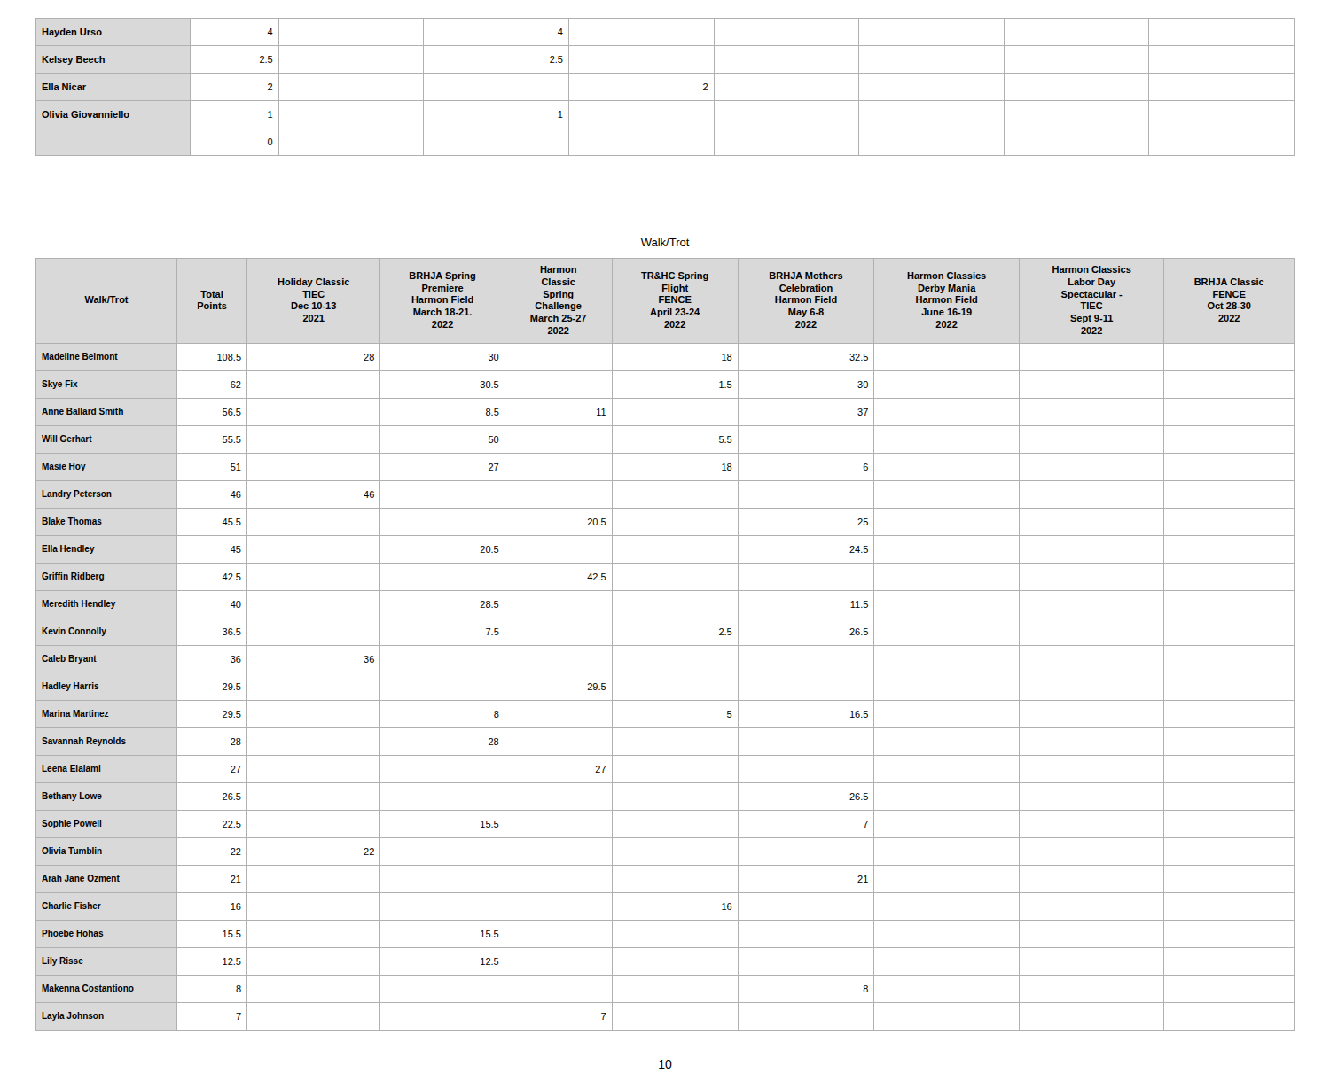| Hayden Urso | 4 | | 4 | | | | | |
| Kelsey Beech | 2.5 | | 2.5 | | | | | |
| Ella Nicar | 2 | | | 2 | | | | |
| Olivia Giovanniello | 1 | | 1 | | | | | |
| | 0 | | | | | | | |
Walk/Trot
| Walk/Trot | Total Points | Holiday Classic TIEC Dec 10-13 2021 | BRHJA Spring Premiere Harmon Field March 18-21. 2022 | Harmon Classic Spring Challenge March 25-27 2022 | TR&HC Spring Flight FENCE April 23-24 2022 | BRHJA Mothers Celebration Harmon Field May 6-8 2022 | Harmon Classics Derby Mania Harmon Field June 16-19 2022 | Harmon Classics Labor Day Spectacular - TIEC Sept 9-11 2022 | BRHJA Classic FENCE Oct 28-30 2022 |
| --- | --- | --- | --- | --- | --- | --- | --- | --- | --- |
| Madeline Belmont | 108.5 | 28 | 30 | | 18 | 32.5 | | | |
| Skye Fix | 62 | | 30.5 | | 1.5 | 30 | | | |
| Anne Ballard Smith | 56.5 | | 8.5 | 11 | | 37 | | | |
| Will Gerhart | 55.5 | | 50 | | 5.5 | | | | |
| Masie Hoy | 51 | | 27 | | 18 | 6 | | | |
| Landry Peterson | 46 | 46 | | | | | | | |
| Blake Thomas | 45.5 | | | 20.5 | | 25 | | | |
| Ella Hendley | 45 | | 20.5 | | | 24.5 | | | |
| Griffin Ridberg | 42.5 | | | 42.5 | | | | | |
| Meredith Hendley | 40 | | 28.5 | | | 11.5 | | | |
| Kevin Connolly | 36.5 | | 7.5 | | 2.5 | 26.5 | | | |
| Caleb Bryant | 36 | 36 | | | | | | | |
| Hadley Harris | 29.5 | | | 29.5 | | | | | |
| Marina Martinez | 29.5 | | 8 | | 5 | 16.5 | | | |
| Savannah Reynolds | 28 | | 28 | | | | | | |
| Leena Elalami | 27 | | | 27 | | | | | |
| Bethany Lowe | 26.5 | | | | | 26.5 | | | |
| Sophie Powell | 22.5 | | 15.5 | | | 7 | | | |
| Olivia Tumblin | 22 | 22 | | | | | | | |
| Arah Jane Ozment | 21 | | | | | 21 | | | |
| Charlie Fisher | 16 | | | | 16 | | | | |
| Phoebe Hohas | 15.5 | | 15.5 | | | | | | |
| Lily Risse | 12.5 | | 12.5 | | | | | | |
| Makenna Costantiono | 8 | | | | | 8 | | | |
| Layla Johnson | 7 | | | 7 | | | | | |
10